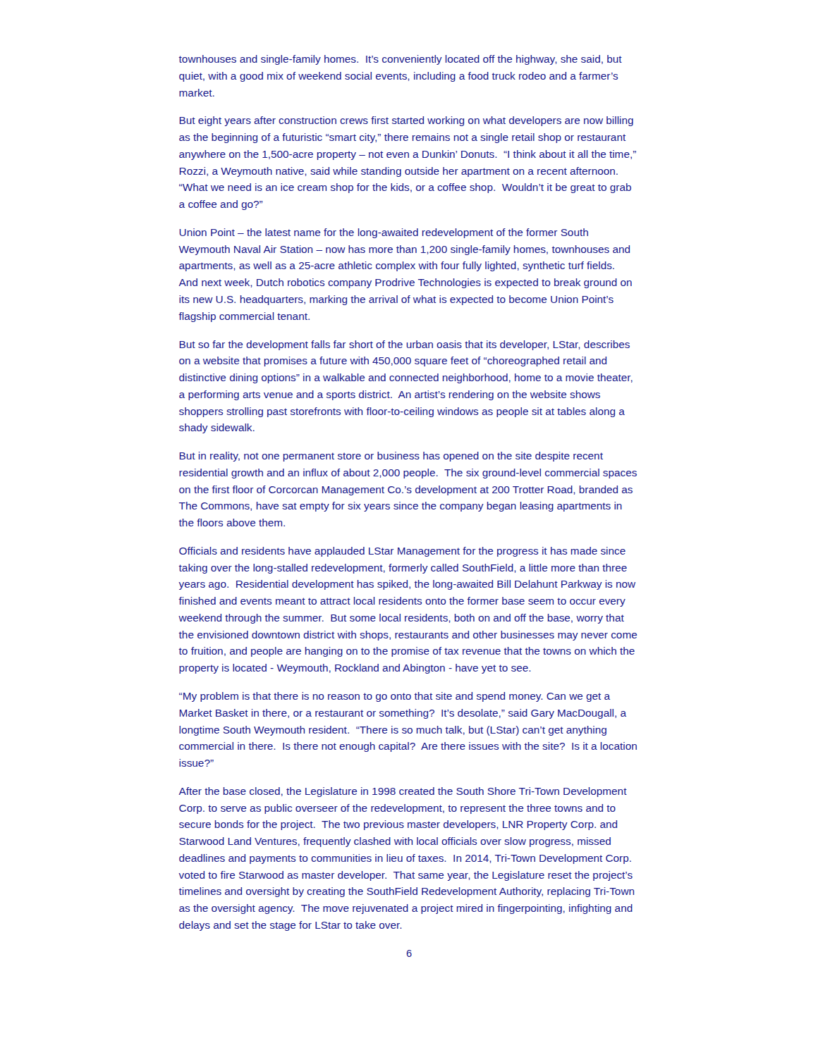townhouses and single-family homes. It’s conveniently located off the highway, she said, but quiet, with a good mix of weekend social events, including a food truck rodeo and a farmer’s market.
But eight years after construction crews first started working on what developers are now billing as the beginning of a futuristic “smart city,” there remains not a single retail shop or restaurant anywhere on the 1,500-acre property – not even a Dunkin’ Donuts. “I think about it all the time,” Rozzi, a Weymouth native, said while standing outside her apartment on a recent afternoon. “What we need is an ice cream shop for the kids, or a coffee shop. Wouldn’t it be great to grab a coffee and go?”
Union Point – the latest name for the long-awaited redevelopment of the former South Weymouth Naval Air Station – now has more than 1,200 single-family homes, townhouses and apartments, as well as a 25-acre athletic complex with four fully lighted, synthetic turf fields. And next week, Dutch robotics company Prodrive Technologies is expected to break ground on its new U.S. headquarters, marking the arrival of what is expected to become Union Point’s flagship commercial tenant.
But so far the development falls far short of the urban oasis that its developer, LStar, describes on a website that promises a future with 450,000 square feet of “choreographed retail and distinctive dining options” in a walkable and connected neighborhood, home to a movie theater, a performing arts venue and a sports district. An artist’s rendering on the website shows shoppers strolling past storefronts with floor-to-ceiling windows as people sit at tables along a shady sidewalk.
But in reality, not one permanent store or business has opened on the site despite recent residential growth and an influx of about 2,000 people. The six ground-level commercial spaces on the first floor of Corcorcan Management Co.’s development at 200 Trotter Road, branded as The Commons, have sat empty for six years since the company began leasing apartments in the floors above them.
Officials and residents have applauded LStar Management for the progress it has made since taking over the long-stalled redevelopment, formerly called SouthField, a little more than three years ago. Residential development has spiked, the long-awaited Bill Delahunt Parkway is now finished and events meant to attract local residents onto the former base seem to occur every weekend through the summer. But some local residents, both on and off the base, worry that the envisioned downtown district with shops, restaurants and other businesses may never come to fruition, and people are hanging on to the promise of tax revenue that the towns on which the property is located - Weymouth, Rockland and Abington - have yet to see.
“My problem is that there is no reason to go onto that site and spend money. Can we get a Market Basket in there, or a restaurant or something? It’s desolate,” said Gary MacDougall, a longtime South Weymouth resident. “There is so much talk, but (LStar) can’t get anything commercial in there. Is there not enough capital? Are there issues with the site? Is it a location issue?”
After the base closed, the Legislature in 1998 created the South Shore Tri-Town Development Corp. to serve as public overseer of the redevelopment, to represent the three towns and to secure bonds for the project. The two previous master developers, LNR Property Corp. and Starwood Land Ventures, frequently clashed with local officials over slow progress, missed deadlines and payments to communities in lieu of taxes. In 2014, Tri-Town Development Corp. voted to fire Starwood as master developer. That same year, the Legislature reset the project’s timelines and oversight by creating the SouthField Redevelopment Authority, replacing Tri-Town as the oversight agency. The move rejuvenated a project mired in fingerpointing, infighting and delays and set the stage for LStar to take over.
6